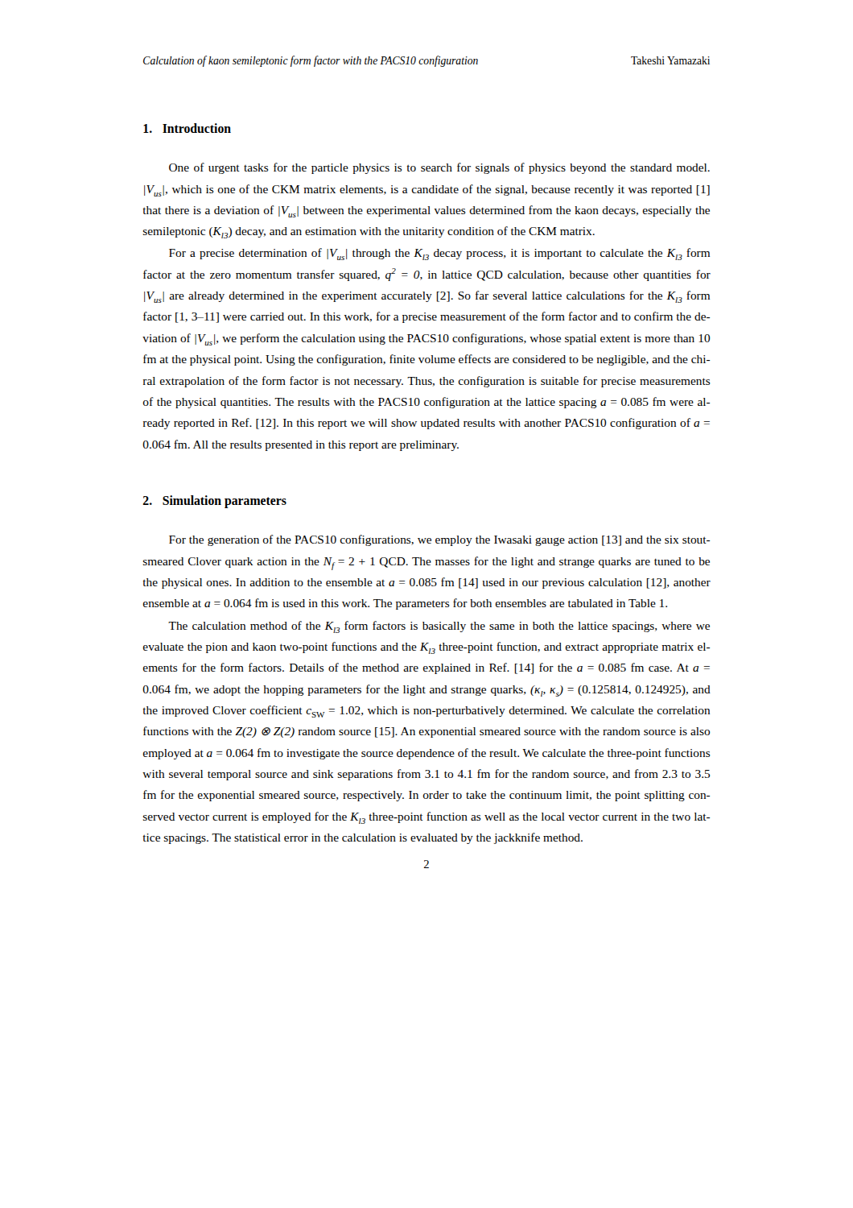Calculation of kaon semileptonic form factor with the PACS10 configuration Takeshi Yamazaki
1. Introduction
One of urgent tasks for the particle physics is to search for signals of physics beyond the standard model. |Vus|, which is one of the CKM matrix elements, is a candidate of the signal, because recently it was reported [1] that there is a deviation of |Vus| between the experimental values determined from the kaon decays, especially the semileptonic (Kl3) decay, and an estimation with the unitarity condition of the CKM matrix.
For a precise determination of |Vus| through the Kl3 decay process, it is important to calculate the Kl3 form factor at the zero momentum transfer squared, q2 = 0, in lattice QCD calculation, because other quantities for |Vus| are already determined in the experiment accurately [2]. So far several lattice calculations for the Kl3 form factor [1, 3–11] were carried out. In this work, for a precise measurement of the form factor and to confirm the deviation of |Vus|, we perform the calculation using the PACS10 configurations, whose spatial extent is more than 10 fm at the physical point. Using the configuration, finite volume effects are considered to be negligible, and the chiral extrapolation of the form factor is not necessary. Thus, the configuration is suitable for precise measurements of the physical quantities. The results with the PACS10 configuration at the lattice spacing a = 0.085 fm were already reported in Ref. [12]. In this report we will show updated results with another PACS10 configuration of a = 0.064 fm. All the results presented in this report are preliminary.
2. Simulation parameters
For the generation of the PACS10 configurations, we employ the Iwasaki gauge action [13] and the six stout-smeared Clover quark action in the Nf = 2 + 1 QCD. The masses for the light and strange quarks are tuned to be the physical ones. In addition to the ensemble at a = 0.085 fm [14] used in our previous calculation [12], another ensemble at a = 0.064 fm is used in this work. The parameters for both ensembles are tabulated in Table 1.
The calculation method of the Kl3 form factors is basically the same in both the lattice spacings, where we evaluate the pion and kaon two-point functions and the Kl3 three-point function, and extract appropriate matrix elements for the form factors. Details of the method are explained in Ref. [14] for the a = 0.085 fm case. At a = 0.064 fm, we adopt the hopping parameters for the light and strange quarks, (κl, κs) = (0.125814, 0.124925), and the improved Clover coefficient cSW = 1.02, which is non-perturbatively determined. We calculate the correlation functions with the Z(2) ⊗ Z(2) random source [15]. An exponential smeared source with the random source is also employed at a = 0.064 fm to investigate the source dependence of the result. We calculate the three-point functions with several temporal source and sink separations from 3.1 to 4.1 fm for the random source, and from 2.3 to 3.5 fm for the exponential smeared source, respectively. In order to take the continuum limit, the point splitting conserved vector current is employed for the Kl3 three-point function as well as the local vector current in the two lattice spacings. The statistical error in the calculation is evaluated by the jackknife method.
2